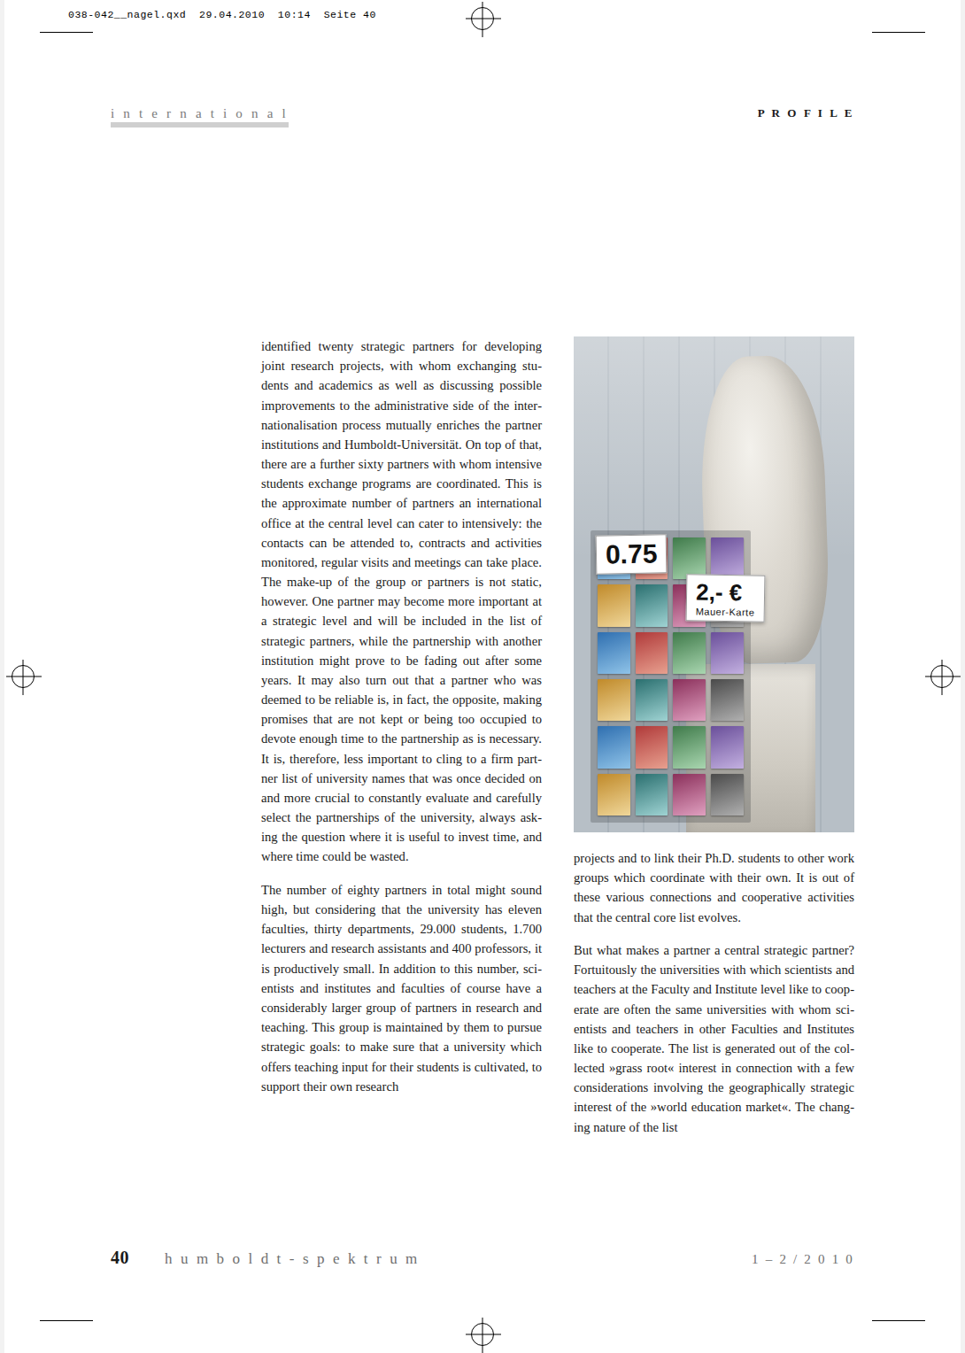038-042__nagel.qxd 29.04.2010 10:14 Seite 40
i n t e r n a t i o n a l
P R O F I L E
identified twenty strategic partners for developing joint research projects, with whom exchanging students and academics as well as discussing possible improvements to the administrative side of the internationalisation process mutually enriches the partner institutions and Humboldt-Universität. On top of that, there are a further sixty partners with whom intensive students exchange programs are coordinated. This is the approximate number of partners an international office at the central level can cater to intensively: the contacts can be attended to, contracts and activities monitored, regular visits and meetings can take place. The make-up of the group or partners is not static, however. One partner may become more important at a strategic level and will be included in the list of strategic partners, while the partnership with another institution might prove to be fading out after some years. It may also turn out that a partner who was deemed to be reliable is, in fact, the opposite, making promises that are not kept or being too occupied to devote enough time to the partnership as is necessary. It is, therefore, less important to cling to a firm partner list of university names that was once decided on and more crucial to constantly evaluate and carefully select the partnerships of the university, always asking the question where it is useful to invest time, and where time could be wasted.
The number of eighty partners in total might sound high, but considering that the university has eleven faculties, thirty departments, 29.000 students, 1.700 lecturers and research assistants and 400 professors, it is productively small. In addition to this number, scientists and institutes and faculties of course have a considerably larger group of partners in research and teaching. This group is maintained by them to pursue strategic goals: to make sure that a university which offers teaching input for their students is cultivated, to support their own research
0.75
2,- €Mauer-Karte
projects and to link their Ph.D. students to other work groups which coordinate with their own. It is out of these various connections and cooperative activities that the central core list evolves.
But what makes a partner a central strategic partner? Fortuitously the universities with which scientists and teachers at the Faculty and Institute level like to cooperate are often the same universities with whom scientists and teachers in other Faculties and Institutes like to cooperate. The list is generated out of the collected »grass root« interest in connection with a few considerations involving the geographically strategic interest of the »world education market«. The changing nature of the list
40
h u m b o l d t - s p e k t r u m
1 – 2 / 2 0 1 0